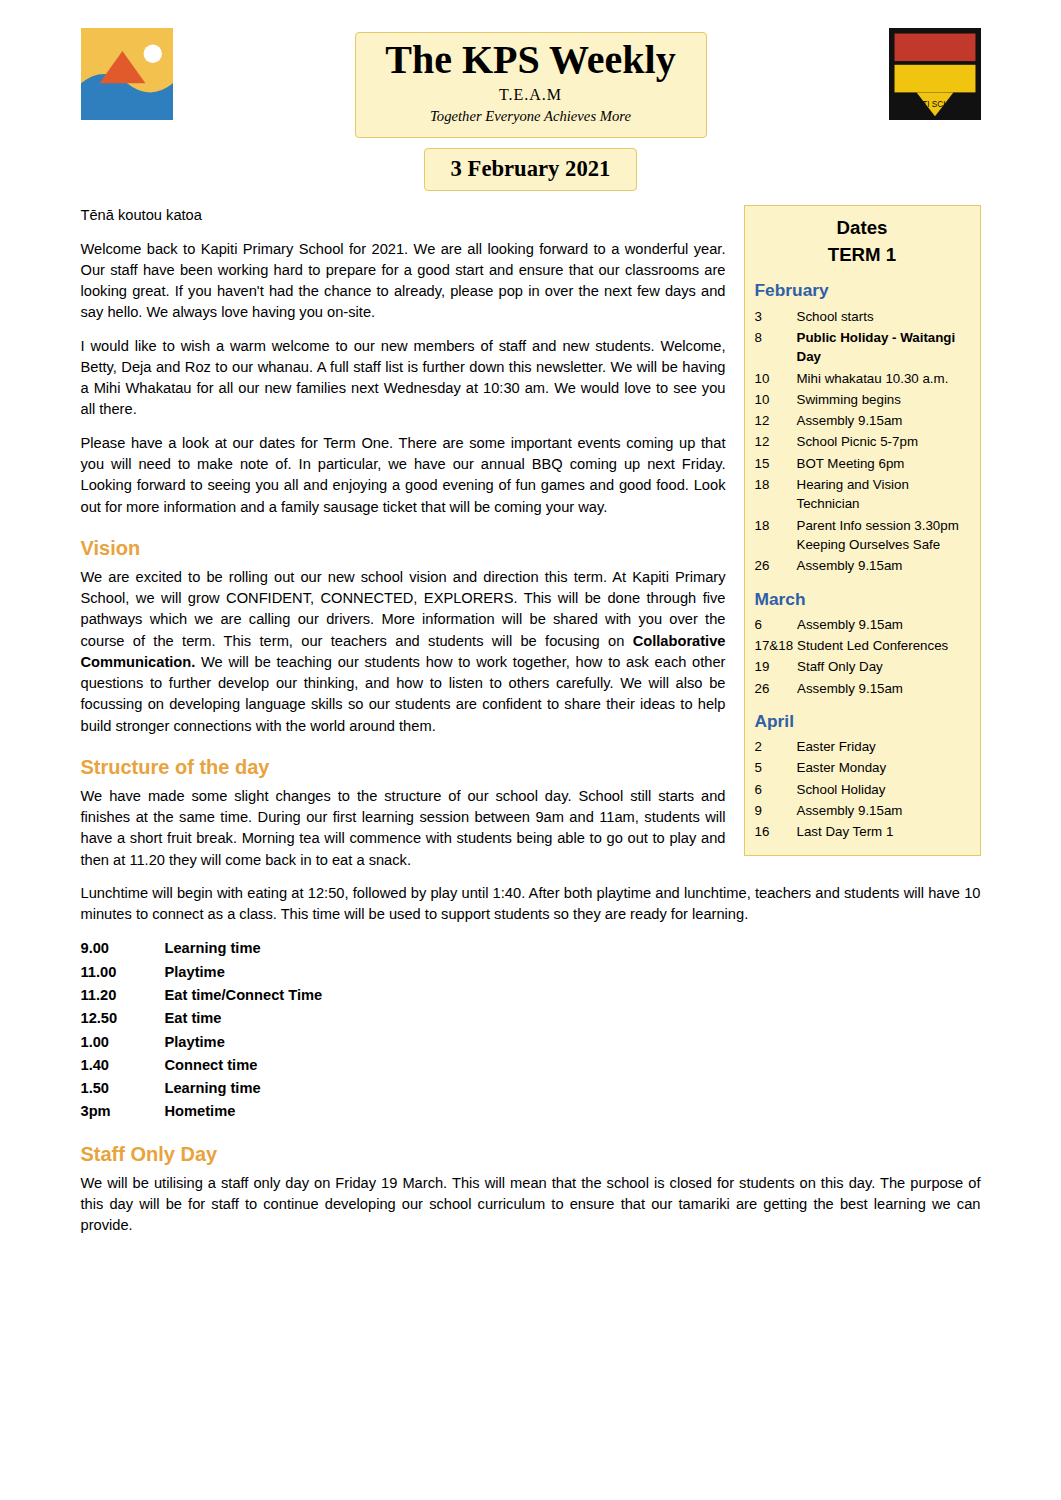The KPS Weekly
T.E.A.M
Together Everyone Achieves More
3 February 2021
Tēnā koutou katoa
Welcome back to Kapiti Primary School for 2021. We are all looking forward to a wonderful year. Our staff have been working hard to prepare for a good start and ensure that our classrooms are looking great. If you haven't had the chance to already, please pop in over the next few days and say hello. We always love having you on-site.
I would like to wish a warm welcome to our new members of staff and new students. Welcome, Betty, Deja and Roz to our whanau. A full staff list is further down this newsletter. We will be having a Mihi Whakatau for all our new families next Wednesday at 10:30 am. We would love to see you all there.
Please have a look at our dates for Term One. There are some important events coming up that you will need to make note of. In particular, we have our annual BBQ coming up next Friday. Looking forward to seeing you all and enjoying a good evening of fun games and good food. Look out for more information and a family sausage ticket that will be coming your way.
Vision
We are excited to be rolling out our new school vision and direction this term. At Kapiti Primary School, we will grow CONFIDENT, CONNECTED, EXPLORERS. This will be done through five pathways which we are calling our drivers. More information will be shared with you over the course of the term. This term, our teachers and students will be focusing on Collaborative Communication. We will be teaching our students how to work together, how to ask each other questions to further develop our thinking, and how to listen to others carefully. We will also be focussing on developing language skills so our students are confident to share their ideas to help build stronger connections with the world around them.
Structure of the day
We have made some slight changes to the structure of our school day. School still starts and finishes at the same time. During our first learning session between 9am and 11am, students will have a short fruit break. Morning tea will commence with students being able to go out to play and then at 11.20 they will come back in to eat a snack.
Dates
TERM 1
February
| 3 | School starts |
| 8 | Public Holiday - Waitangi Day |
| 10 | Mihi whakatau 10.30 a.m. |
| 10 | Swimming begins |
| 12 | Assembly 9.15am |
| 12 | School Picnic 5-7pm |
| 15 | BOT Meeting 6pm |
| 18 | Hearing and Vision Technician |
| 18 | Parent Info session 3.30pm Keeping Ourselves Safe |
| 26 | Assembly 9.15am |
March
| 6 | Assembly 9.15am |
| 17&18 | Student Led Conferences |
| 19 | Staff Only Day |
| 26 | Assembly 9.15am |
April
| 2 | Easter Friday |
| 5 | Easter Monday |
| 6 | School Holiday |
| 9 | Assembly 9.15am |
| 16 | Last Day Term 1 |
Lunchtime will begin with eating at 12:50, followed by play until 1:40. After both playtime and lunchtime, teachers and students will have 10 minutes to connect as a class. This time will be used to support students so they are ready for learning.
| 9.00 | Learning time |
| 11.00 | Playtime |
| 11.20 | Eat time/Connect Time |
| 12.50 | Eat time |
| 1.00 | Playtime |
| 1.40 | Connect time |
| 1.50 | Learning time |
| 3pm | Hometime |
Staff Only Day
We will be utilising a staff only day on Friday 19 March. This will mean that the school is closed for students on this day. The purpose of this day will be for staff to continue developing our school curriculum to ensure that our tamariki are getting the best learning we can provide.